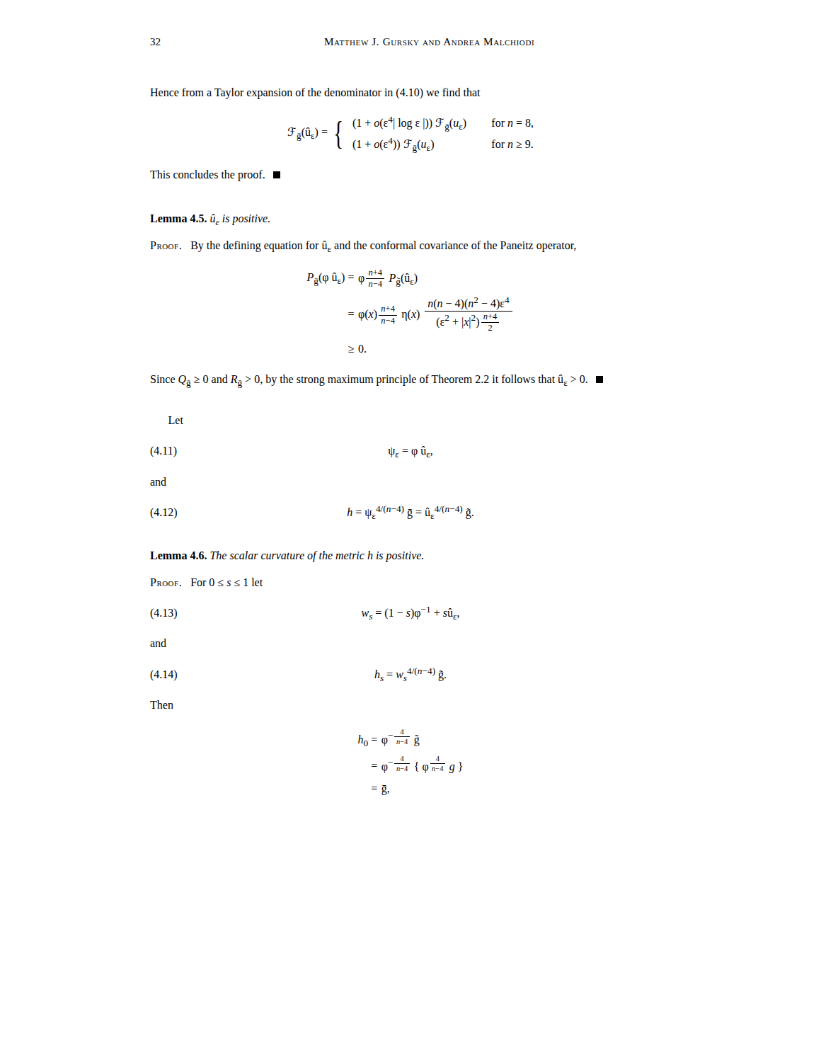32 Matthew J. Gursky and Andrea Malchiodi
Hence from a Taylor expansion of the denominator in (4.10) we find that
ℱḡ(ûε) = { (1 + o(ε4| log ε |)) ℱḡ(uε) for n = 8, (1 + o(ε4)) ℱḡ(uε) for n ≥ 9.
This concludes the proof.
Lemma 4.5. ûε is positive.
Proof. By the defining equation for ûε and the conformal covariance of the Paneitz operator,
Pḡ(φ ûε) =φn+4 n−4 Pg̃(ûε) =φ(x)n+4 n−4 η(x) n(n − 4)(n2 − 4)ε4(ε2 + |x|2)n+42 ≥0.
Since Qḡ ≥ 0 and Rḡ > 0, by the strong maximum principle of Theorem 2.2 it follows that ûε > 0.
Let
(4.11) ψε = φ ûε,
and
(4.12) h = ψε4/(n−4) ḡ = ûε4/(n−4) g̃.
Lemma 4.6. The scalar curvature of the metric h is positive.
Proof. For 0 ≤ s ≤ 1 let
(4.13) ws = (1 − s)φ−1 + sûε,
and
(4.14) hs = ws4/(n−4) g̃.
Then
h0 =φ−4 n−4 g̃ =φ−4 n−4 { φ4 n−4 g } =ḡ,